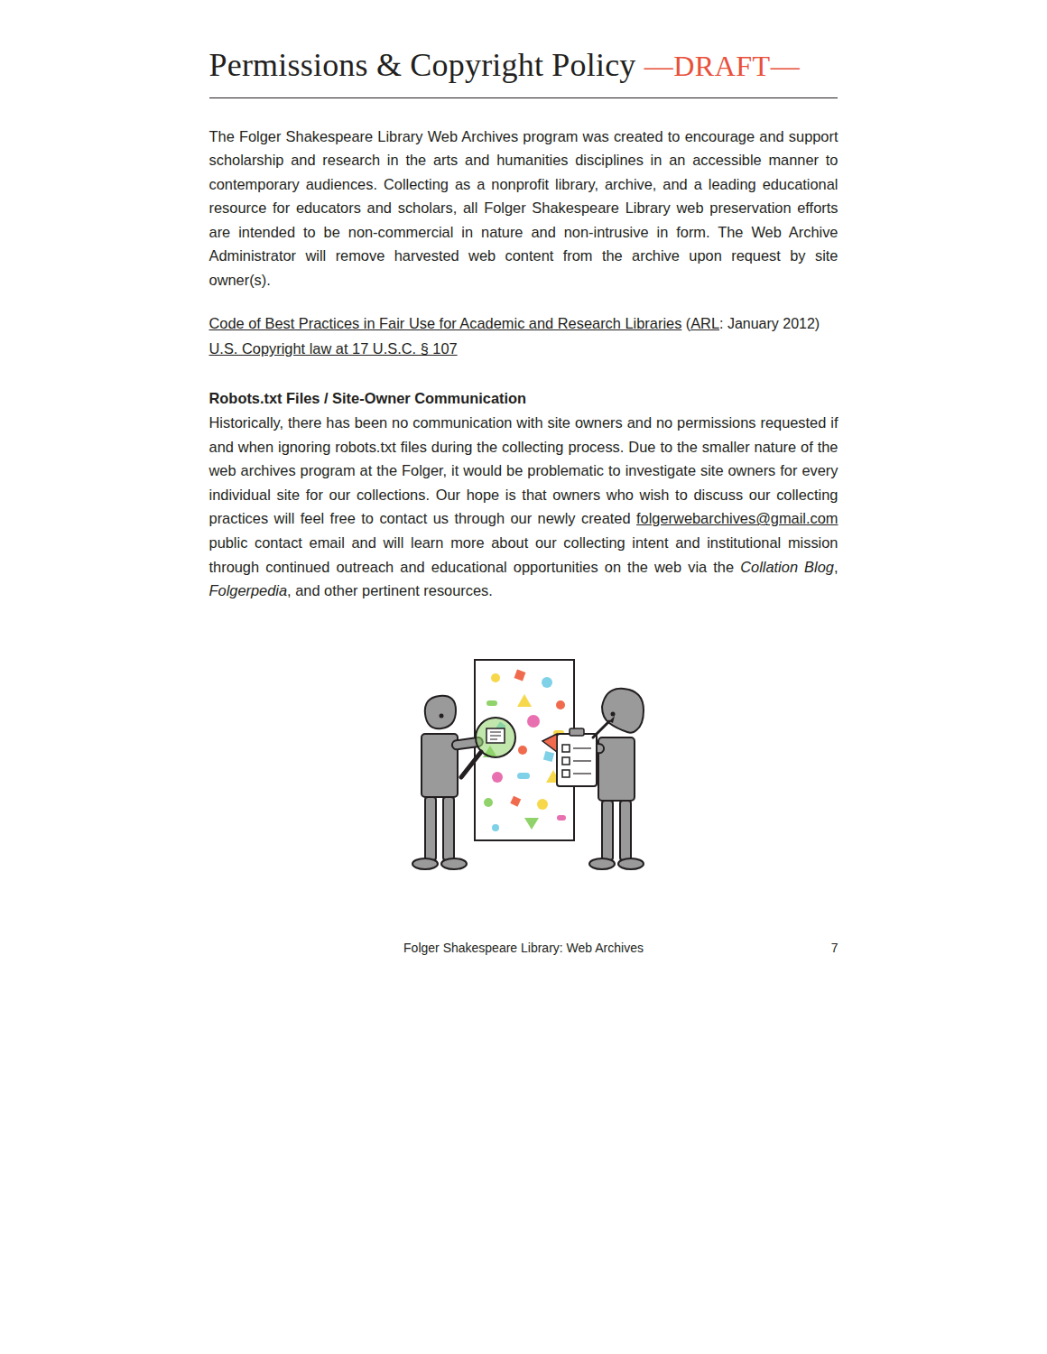Permissions & Copyright Policy —DRAFT—
The Folger Shakespeare Library Web Archives program was created to encourage and support scholarship and research in the arts and humanities disciplines in an accessible manner to contemporary audiences. Collecting as a nonprofit library, archive, and a leading educational resource for educators and scholars, all Folger Shakespeare Library web preservation efforts are intended to be non-commercial in nature and non-intrusive in form. The Web Archive Administrator will remove harvested web content from the archive upon request by site owner(s).
Code of Best Practices in Fair Use for Academic and Research Libraries (ARL: January 2012)
U.S. Copyright law at 17 U.S.C. § 107
Robots.txt Files / Site-Owner Communication
Historically, there has been no communication with site owners and no permissions requested if and when ignoring robots.txt files during the collecting process. Due to the smaller nature of the web archives program at the Folger, it would be problematic to investigate site owners for every individual site for our collections. Our hope is that owners who wish to discuss our collecting practices will feel free to contact us through our newly created folgerwebarchives@gmail.com public contact email and will learn more about our collecting intent and institutional mission through continued outreach and educational opportunities on the web via the Collation Blog, Folgerpedia, and other pertinent resources.
Folger Shakespeare Library: Web Archives
7